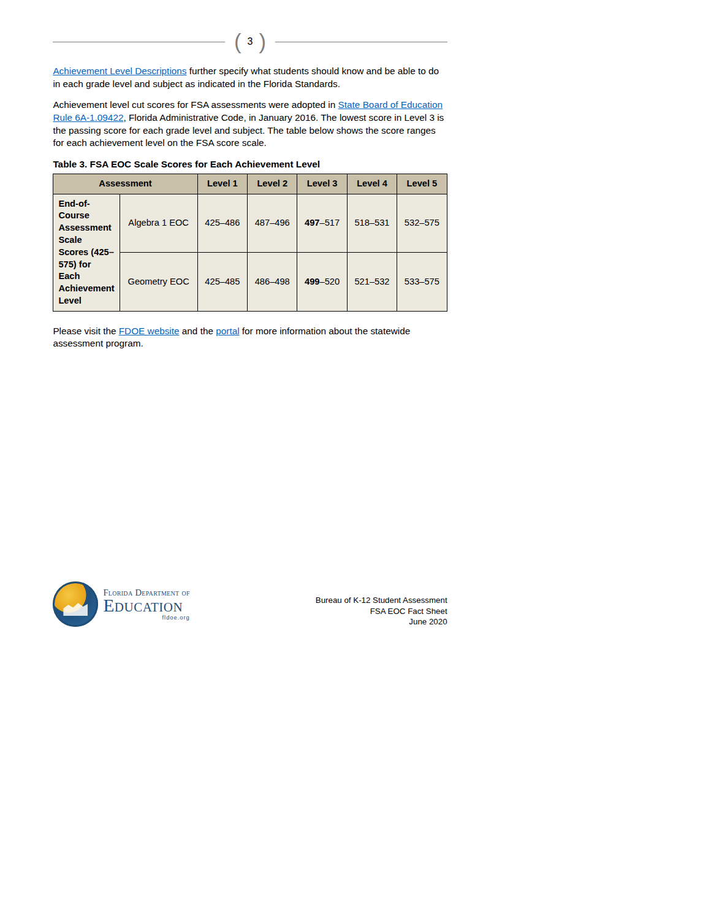(3)
Achievement Level Descriptions further specify what students should know and be able to do in each grade level and subject as indicated in the Florida Standards.
Achievement level cut scores for FSA assessments were adopted in State Board of Education Rule 6A-1.09422, Florida Administrative Code, in January 2016. The lowest score in Level 3 is the passing score for each grade level and subject. The table below shows the score ranges for each achievement level on the FSA score scale.
Table 3. FSA EOC Scale Scores for Each Achievement Level
| Assessment | Level 1 | Level 2 | Level 3 | Level 4 | Level 5 |
| --- | --- | --- | --- | --- | --- |
| End-of-Course Assessment Scale Scores (425–575) for Each Achievement Level | Algebra 1 EOC | 425–486 | 487–496 | 497 –517 | 518–531 | 532–575 |
| Geometry EOC | 425–485 | 486–498 | 499 –520 | 521–532 | 533–575 |
Please visit the FDOE website and the portal for more information about the statewide assessment program.
Florida Department of
Education
fldoe.org
Bureau of K-12 Student Assessment
FSA EOC Fact Sheet
June 2020